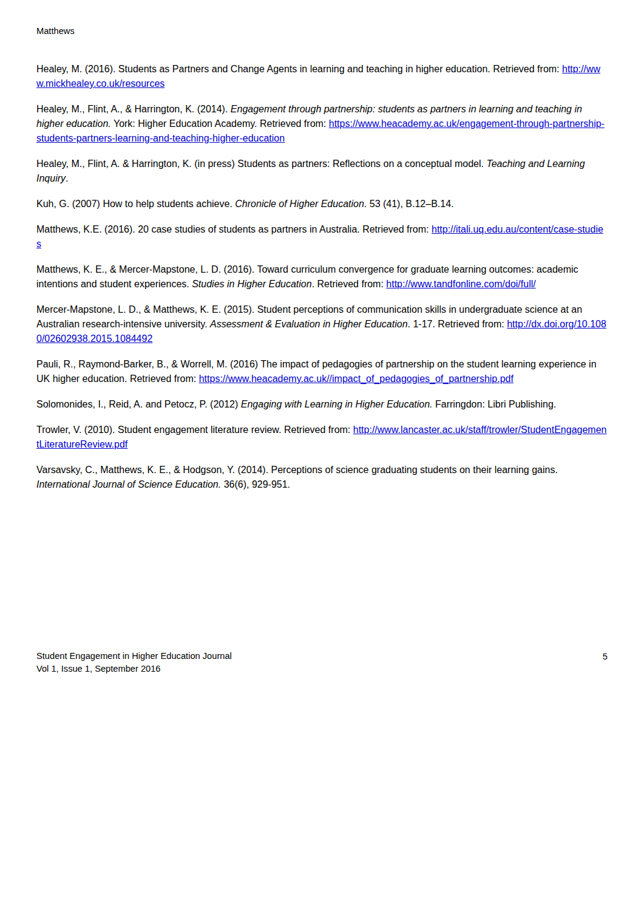Matthews
Healey, M. (2016). Students as Partners and Change Agents in learning and teaching in higher education. Retrieved from: http://www.mickhealey.co.uk/resources
Healey, M., Flint, A., & Harrington, K. (2014). Engagement through partnership: students as partners in learning and teaching in higher education. York: Higher Education Academy. Retrieved from: https://www.heacademy.ac.uk/engagement-through-partnership-students-partners-learning-and-teaching-higher-education
Healey, M., Flint, A. & Harrington, K. (in press) Students as partners: Reflections on a conceptual model. Teaching and Learning Inquiry.
Kuh, G. (2007) How to help students achieve. Chronicle of Higher Education. 53 (41), B.12–B.14.
Matthews, K.E. (2016). 20 case studies of students as partners in Australia. Retrieved from: http://itali.uq.edu.au/content/case-studies
Matthews, K. E., & Mercer-Mapstone, L. D. (2016). Toward curriculum convergence for graduate learning outcomes: academic intentions and student experiences. Studies in Higher Education. Retrieved from: http://www.tandfonline.com/doi/full/
Mercer-Mapstone, L. D., & Matthews, K. E. (2015). Student perceptions of communication skills in undergraduate science at an Australian research-intensive university. Assessment & Evaluation in Higher Education. 1-17. Retrieved from: http://dx.doi.org/10.1080/02602938.2015.1084492
Pauli, R., Raymond-Barker, B., & Worrell, M. (2016) The impact of pedagogies of partnership on the student learning experience in UK higher education. Retrieved from: https://www.heacademy.ac.uk//impact_of_pedagogies_of_partnership.pdf
Solomonides, I., Reid, A. and Petocz, P. (2012) Engaging with Learning in Higher Education. Farringdon: Libri Publishing.
Trowler, V. (2010). Student engagement literature review. Retrieved from: http://www.lancaster.ac.uk/staff/trowler/StudentEngagementLiteratureReview.pdf
Varsavsky, C., Matthews, K. E., & Hodgson, Y. (2014). Perceptions of science graduating students on their learning gains. International Journal of Science Education. 36(6), 929-951.
Student Engagement in Higher Education Journal
Vol 1, Issue 1, September 2016
5